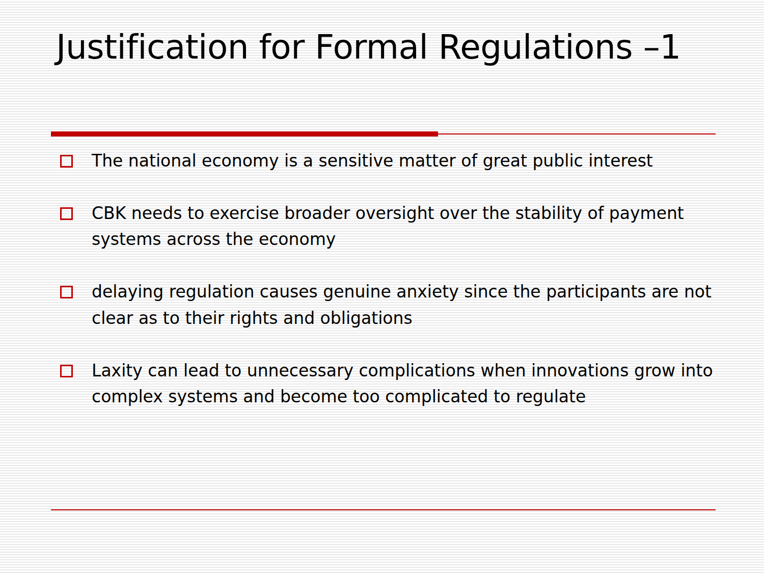Justification for Formal Regulations –1
The national economy is a sensitive matter of great public interest
CBK needs to exercise broader oversight over the stability of payment systems across the economy
delaying regulation causes genuine anxiety since the participants are not clear as to their rights and obligations
Laxity can lead to unnecessary complications when innovations grow into complex systems and become too complicated to regulate